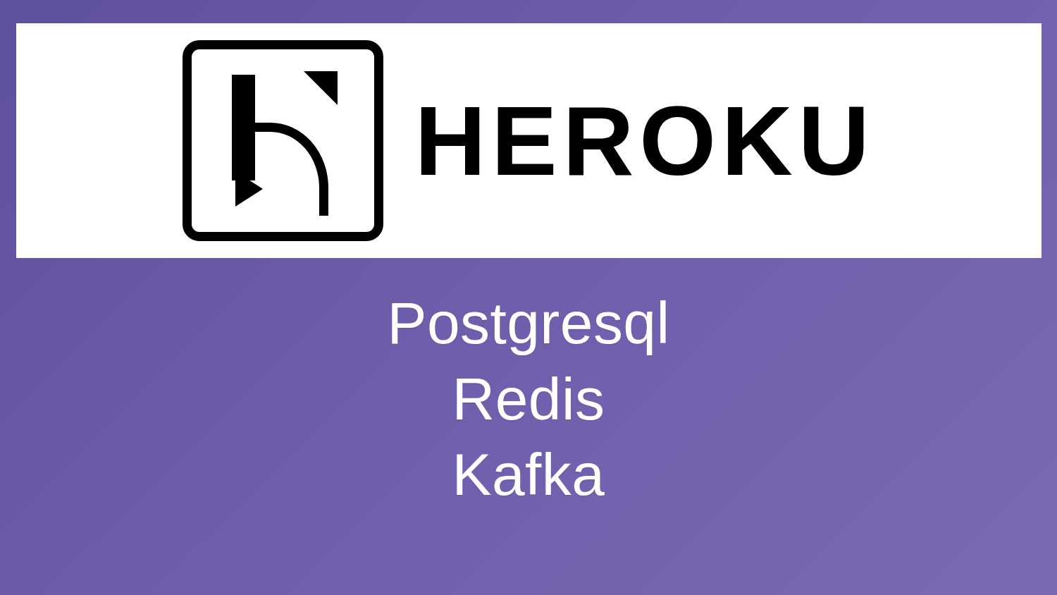HEROKU
Postgresql
Redis
Kafka